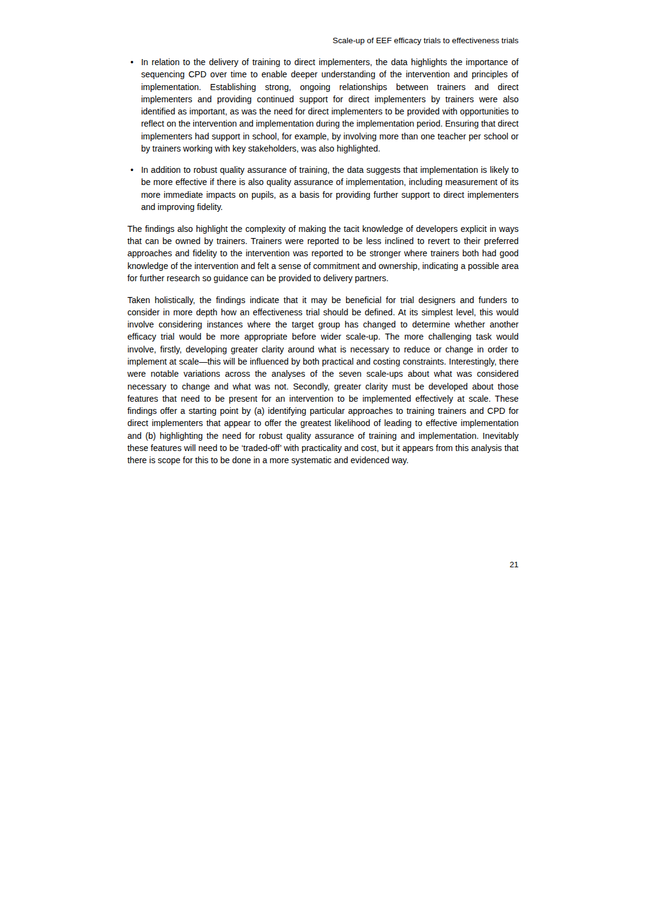Scale-up of EEF efficacy trials to effectiveness trials
In relation to the delivery of training to direct implementers, the data highlights the importance of sequencing CPD over time to enable deeper understanding of the intervention and principles of implementation. Establishing strong, ongoing relationships between trainers and direct implementers and providing continued support for direct implementers by trainers were also identified as important, as was the need for direct implementers to be provided with opportunities to reflect on the intervention and implementation during the implementation period. Ensuring that direct implementers had support in school, for example, by involving more than one teacher per school or by trainers working with key stakeholders, was also highlighted.
In addition to robust quality assurance of training, the data suggests that implementation is likely to be more effective if there is also quality assurance of implementation, including measurement of its more immediate impacts on pupils, as a basis for providing further support to direct implementers and improving fidelity.
The findings also highlight the complexity of making the tacit knowledge of developers explicit in ways that can be owned by trainers. Trainers were reported to be less inclined to revert to their preferred approaches and fidelity to the intervention was reported to be stronger where trainers both had good knowledge of the intervention and felt a sense of commitment and ownership, indicating a possible area for further research so guidance can be provided to delivery partners.
Taken holistically, the findings indicate that it may be beneficial for trial designers and funders to consider in more depth how an effectiveness trial should be defined. At its simplest level, this would involve considering instances where the target group has changed to determine whether another efficacy trial would be more appropriate before wider scale-up. The more challenging task would involve, firstly, developing greater clarity around what is necessary to reduce or change in order to implement at scale—this will be influenced by both practical and costing constraints. Interestingly, there were notable variations across the analyses of the seven scale-ups about what was considered necessary to change and what was not. Secondly, greater clarity must be developed about those features that need to be present for an intervention to be implemented effectively at scale. These findings offer a starting point by (a) identifying particular approaches to training trainers and CPD for direct implementers that appear to offer the greatest likelihood of leading to effective implementation and (b) highlighting the need for robust quality assurance of training and implementation. Inevitably these features will need to be ‘traded-off’ with practicality and cost, but it appears from this analysis that there is scope for this to be done in a more systematic and evidenced way.
21